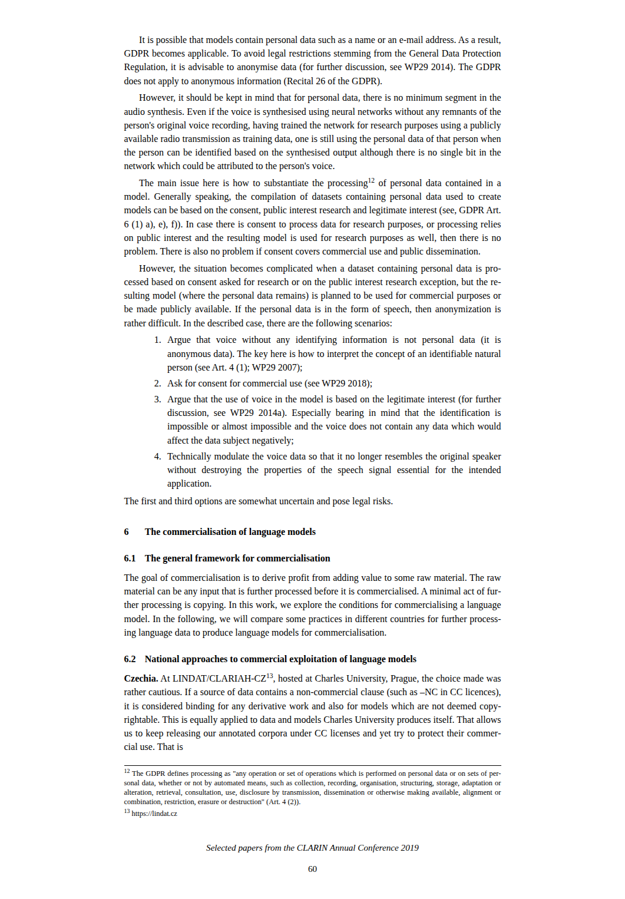It is possible that models contain personal data such as a name or an e-mail address. As a result, GDPR becomes applicable. To avoid legal restrictions stemming from the General Data Protection Regulation, it is advisable to anonymise data (for further discussion, see WP29 2014). The GDPR does not apply to anonymous information (Recital 26 of the GDPR).
However, it should be kept in mind that for personal data, there is no minimum segment in the audio synthesis. Even if the voice is synthesised using neural networks without any remnants of the person's original voice recording, having trained the network for research purposes using a publicly available radio transmission as training data, one is still using the personal data of that person when the person can be identified based on the synthesised output although there is no single bit in the network which could be attributed to the person's voice.
The main issue here is how to substantiate the processing12 of personal data contained in a model. Generally speaking, the compilation of datasets containing personal data used to create models can be based on the consent, public interest research and legitimate interest (see, GDPR Art. 6 (1) a), e), f)). In case there is consent to process data for research purposes, or processing relies on public interest and the resulting model is used for research purposes as well, then there is no problem. There is also no problem if consent covers commercial use and public dissemination.
However, the situation becomes complicated when a dataset containing personal data is processed based on consent asked for research or on the public interest research exception, but the resulting model (where the personal data remains) is planned to be used for commercial purposes or be made publicly available. If the personal data is in the form of speech, then anonymization is rather difficult. In the described case, there are the following scenarios:
Argue that voice without any identifying information is not personal data (it is anonymous data). The key here is how to interpret the concept of an identifiable natural person (see Art. 4 (1); WP29 2007);
Ask for consent for commercial use (see WP29 2018);
Argue that the use of voice in the model is based on the legitimate interest (for further discussion, see WP29 2014a). Especially bearing in mind that the identification is impossible or almost impossible and the voice does not contain any data which would affect the data subject negatively;
Technically modulate the voice data so that it no longer resembles the original speaker without destroying the properties of the speech signal essential for the intended application.
The first and third options are somewhat uncertain and pose legal risks.
6 The commercialisation of language models
6.1 The general framework for commercialisation
The goal of commercialisation is to derive profit from adding value to some raw material. The raw material can be any input that is further processed before it is commercialised. A minimal act of further processing is copying. In this work, we explore the conditions for commercialising a language model. In the following, we will compare some practices in different countries for further processing language data to produce language models for commercialisation.
6.2 National approaches to commercial exploitation of language models
Czechia. At LINDAT/CLARIAH-CZ13, hosted at Charles University, Prague, the choice made was rather cautious. If a source of data contains a non-commercial clause (such as –NC in CC licences), it is considered binding for any derivative work and also for models which are not deemed copyrightable. This is equally applied to data and models Charles University produces itself. That allows us to keep releasing our annotated corpora under CC licenses and yet try to protect their commercial use. That is
12 The GDPR defines processing as "any operation or set of operations which is performed on personal data or on sets of personal data, whether or not by automated means, such as collection, recording, organisation, structuring, storage, adaptation or alteration, retrieval, consultation, use, disclosure by transmission, dissemination or otherwise making available, alignment or combination, restriction, erasure or destruction" (Art. 4 (2)).
13 https://lindat.cz
Selected papers from the CLARIN Annual Conference 2019
60